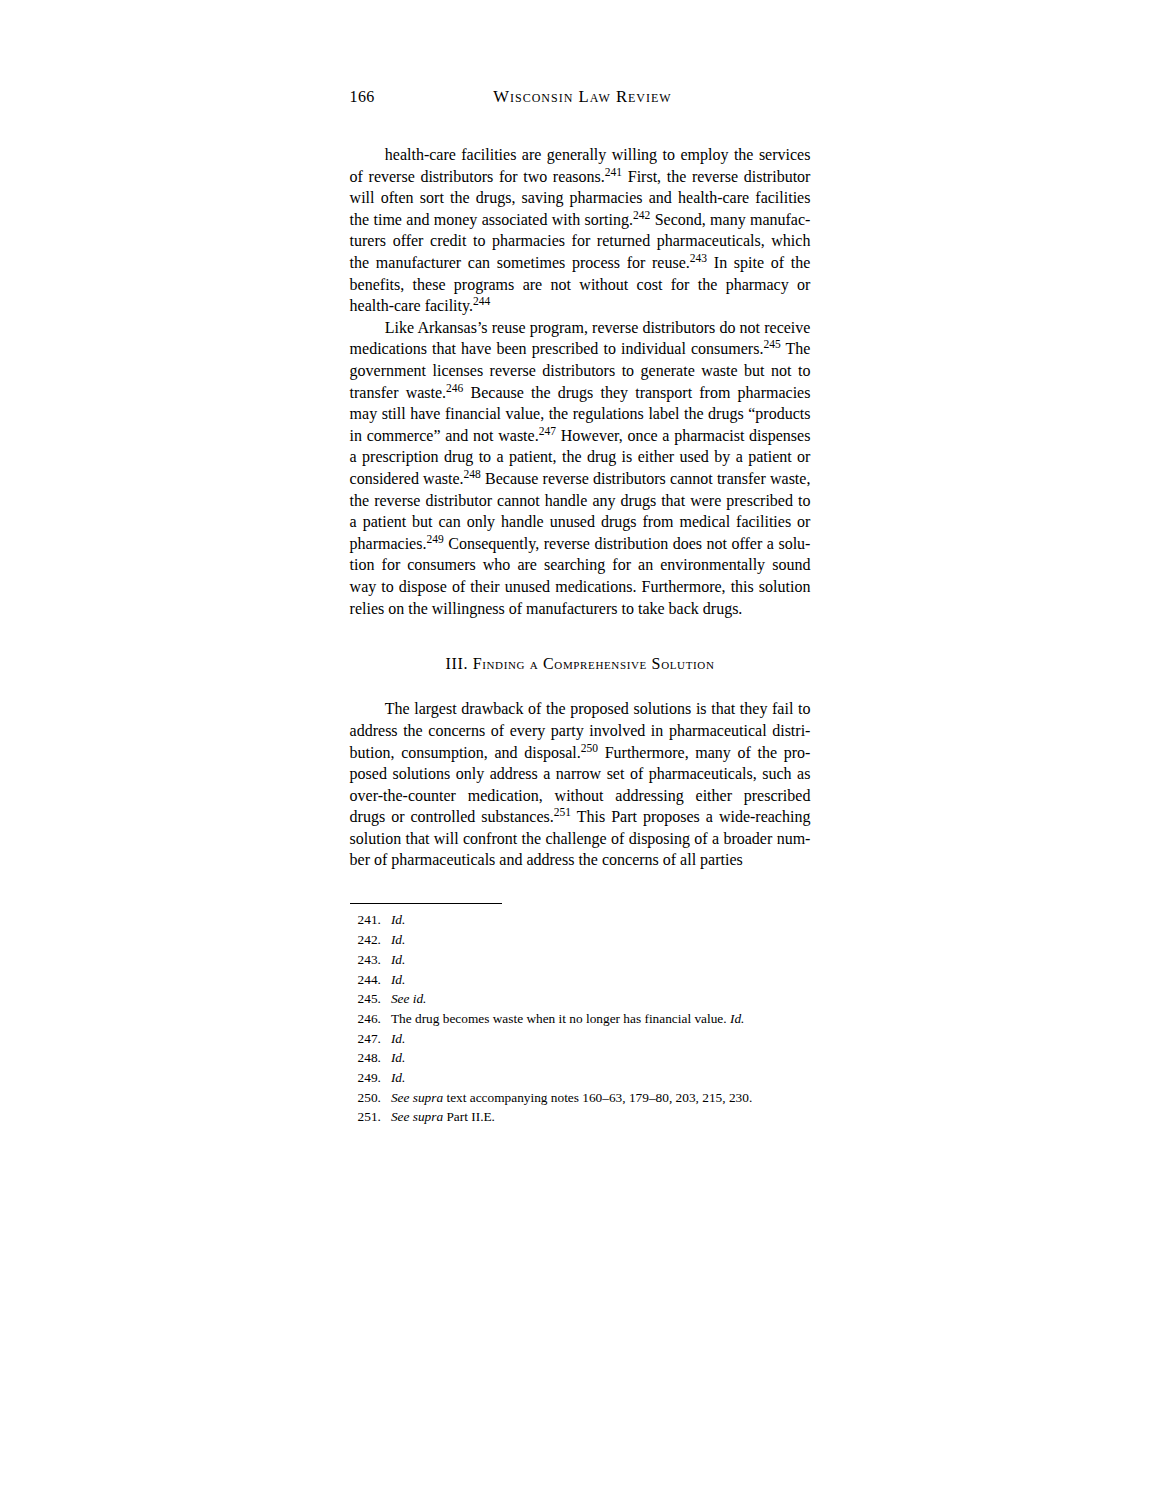166 Wisconsin Law Review
health-care facilities are generally willing to employ the services of reverse distributors for two reasons.241 First, the reverse distributor will often sort the drugs, saving pharmacies and health-care facilities the time and money associated with sorting.242 Second, many manufacturers offer credit to pharmacies for returned pharmaceuticals, which the manufacturer can sometimes process for reuse.243 In spite of the benefits, these programs are not without cost for the pharmacy or health-care facility.244
Like Arkansas’s reuse program, reverse distributors do not receive medications that have been prescribed to individual consumers.245 The government licenses reverse distributors to generate waste but not to transfer waste.246 Because the drugs they transport from pharmacies may still have financial value, the regulations label the drugs “products in commerce” and not waste.247 However, once a pharmacist dispenses a prescription drug to a patient, the drug is either used by a patient or considered waste.248 Because reverse distributors cannot transfer waste, the reverse distributor cannot handle any drugs that were prescribed to a patient but can only handle unused drugs from medical facilities or pharmacies.249 Consequently, reverse distribution does not offer a solution for consumers who are searching for an environmentally sound way to dispose of their unused medications. Furthermore, this solution relies on the willingness of manufacturers to take back drugs.
III. Finding a Comprehensive Solution
The largest drawback of the proposed solutions is that they fail to address the concerns of every party involved in pharmaceutical distribution, consumption, and disposal.250 Furthermore, many of the proposed solutions only address a narrow set of pharmaceuticals, such as over-the-counter medication, without addressing either prescribed drugs or controlled substances.251 This Part proposes a wide-reaching solution that will confront the challenge of disposing of a broader number of pharmaceuticals and address the concerns of all parties
241. Id.
242. Id.
243. Id.
244. Id.
245. See id.
246. The drug becomes waste when it no longer has financial value. Id.
247. Id.
248. Id.
249. Id.
250. See supra text accompanying notes 160–63, 179–80, 203, 215, 230.
251. See supra Part II.E.